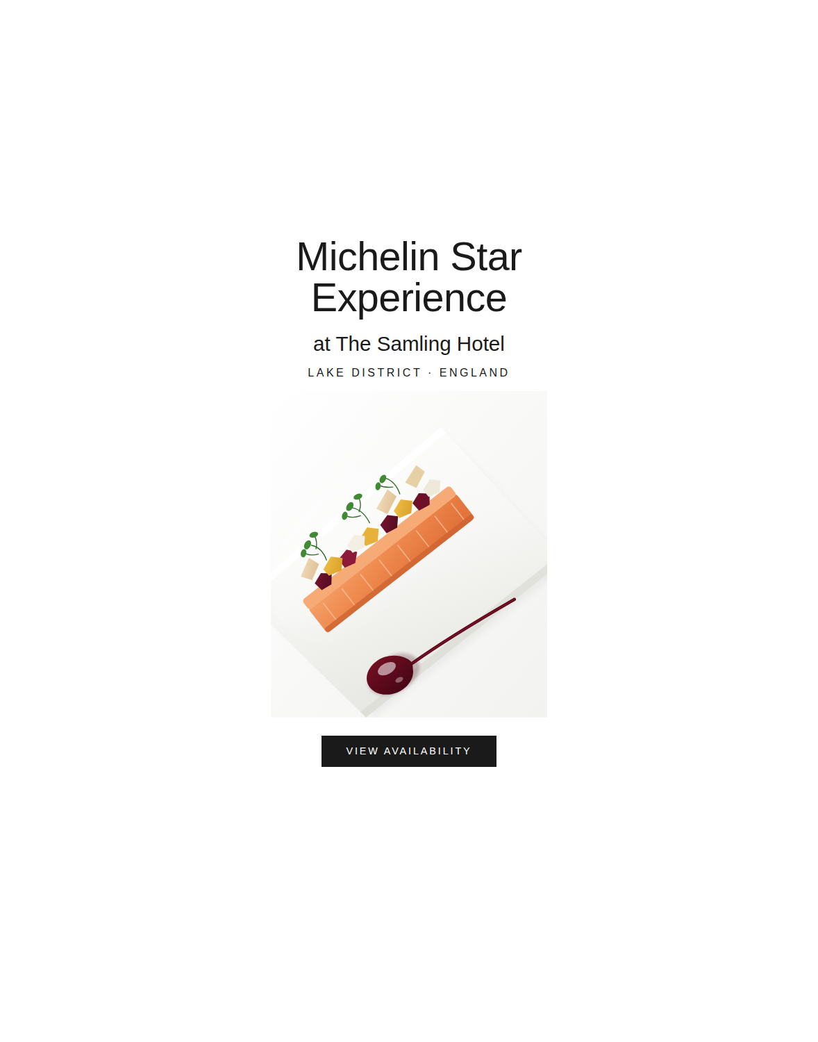Michelin Star
Experience
at The Samling Hotel
Lake District · England
Plated salmon dish A long rectangular white plate set at an angle, holding a slender fillet of cured salmon topped with diced beetroot, golden beet, herb sprigs and crisp shards, with a glossy dark red sauce spooned alongside.
Cured salmon with beetroot, golden beet and herbs, served with a glossy red sauce.
View Availability